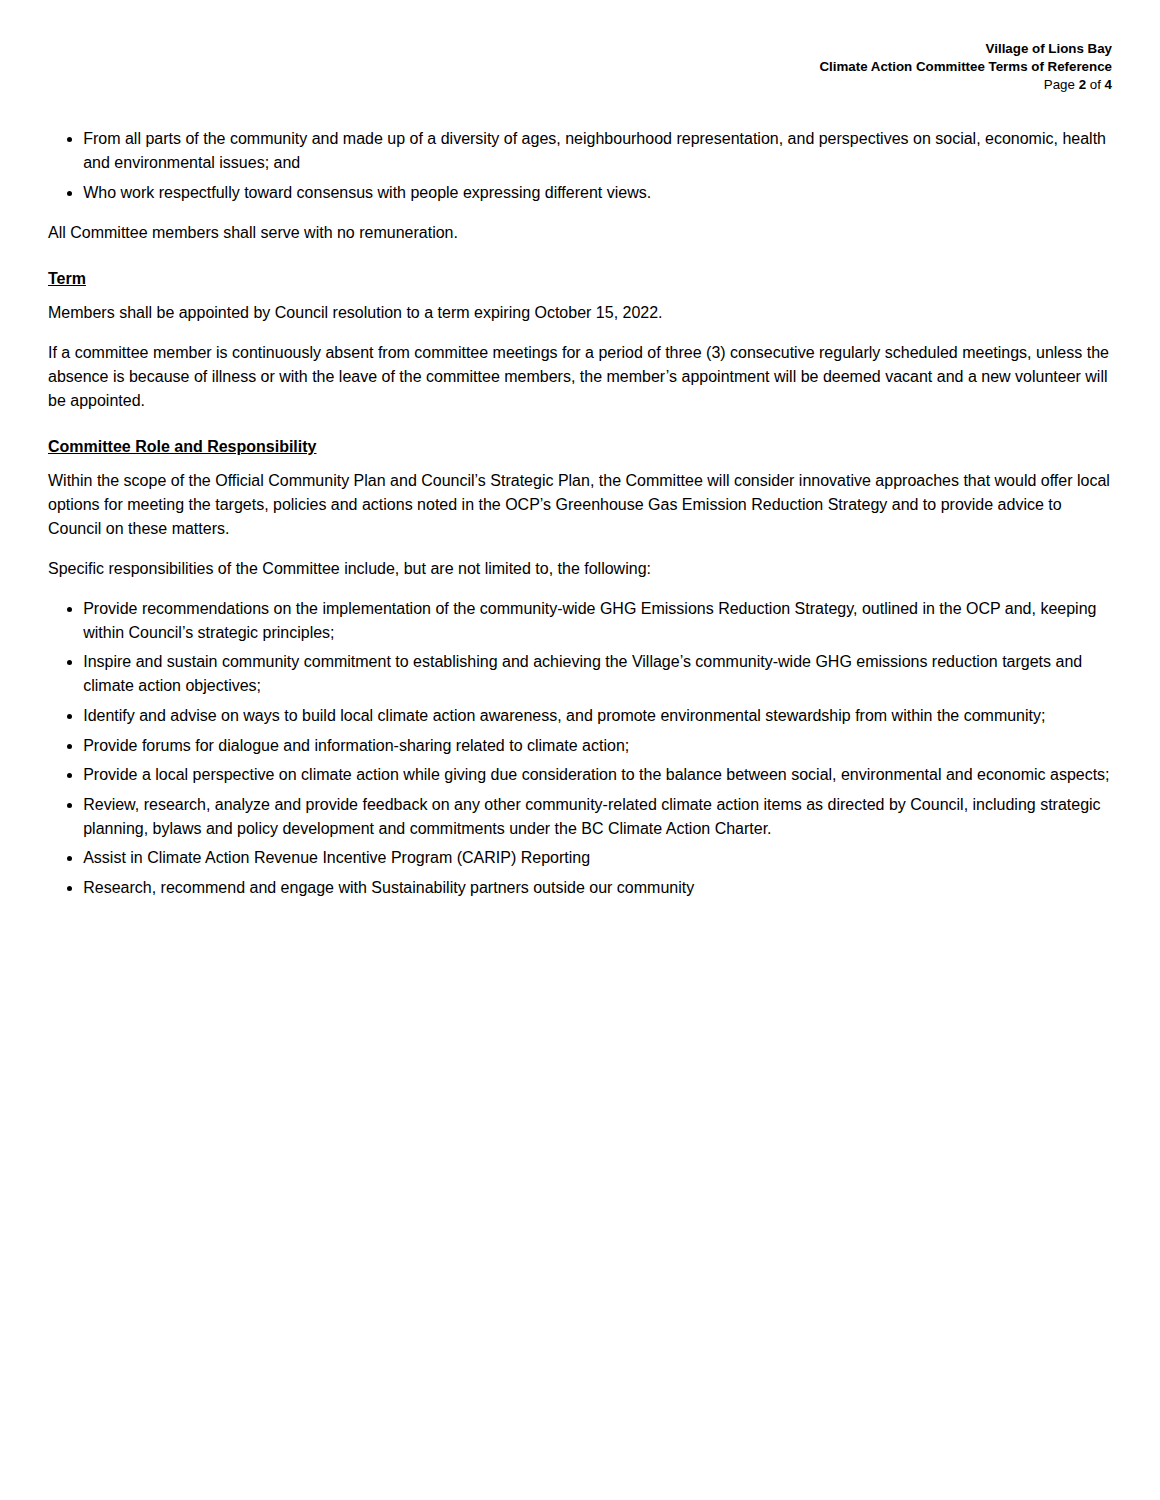Village of Lions Bay
Climate Action Committee Terms of Reference
Page 2 of 4
From all parts of the community and made up of a diversity of ages, neighbourhood representation, and perspectives on social, economic, health and environmental issues; and
Who work respectfully toward consensus with people expressing different views.
All Committee members shall serve with no remuneration.
Term
Members shall be appointed by Council resolution to a term expiring October 15, 2022.
If a committee member is continuously absent from committee meetings for a period of three (3) consecutive regularly scheduled meetings, unless the absence is because of illness or with the leave of the committee members, the member’s appointment will be deemed vacant and a new volunteer will be appointed.
Committee Role and Responsibility
Within the scope of the Official Community Plan and Council’s Strategic Plan, the Committee will consider innovative approaches that would offer local options for meeting the targets, policies and actions noted in the OCP’s Greenhouse Gas Emission Reduction Strategy and to provide advice to Council on these matters.
Specific responsibilities of the Committee include, but are not limited to, the following:
Provide recommendations on the implementation of the community-wide GHG Emissions Reduction Strategy, outlined in the OCP and, keeping within Council’s strategic principles;
Inspire and sustain community commitment to establishing and achieving the Village’s community-wide GHG emissions reduction targets and climate action objectives;
Identify and advise on ways to build local climate action awareness, and promote environmental stewardship from within the community;
Provide forums for dialogue and information-sharing related to climate action;
Provide a local perspective on climate action while giving due consideration to the balance between social, environmental and economic aspects;
Review, research, analyze and provide feedback on any other community-related climate action items as directed by Council, including strategic planning, bylaws and policy development and commitments under the BC Climate Action Charter.
Assist in Climate Action Revenue Incentive Program (CARIP) Reporting
Research, recommend and engage with Sustainability partners outside our community